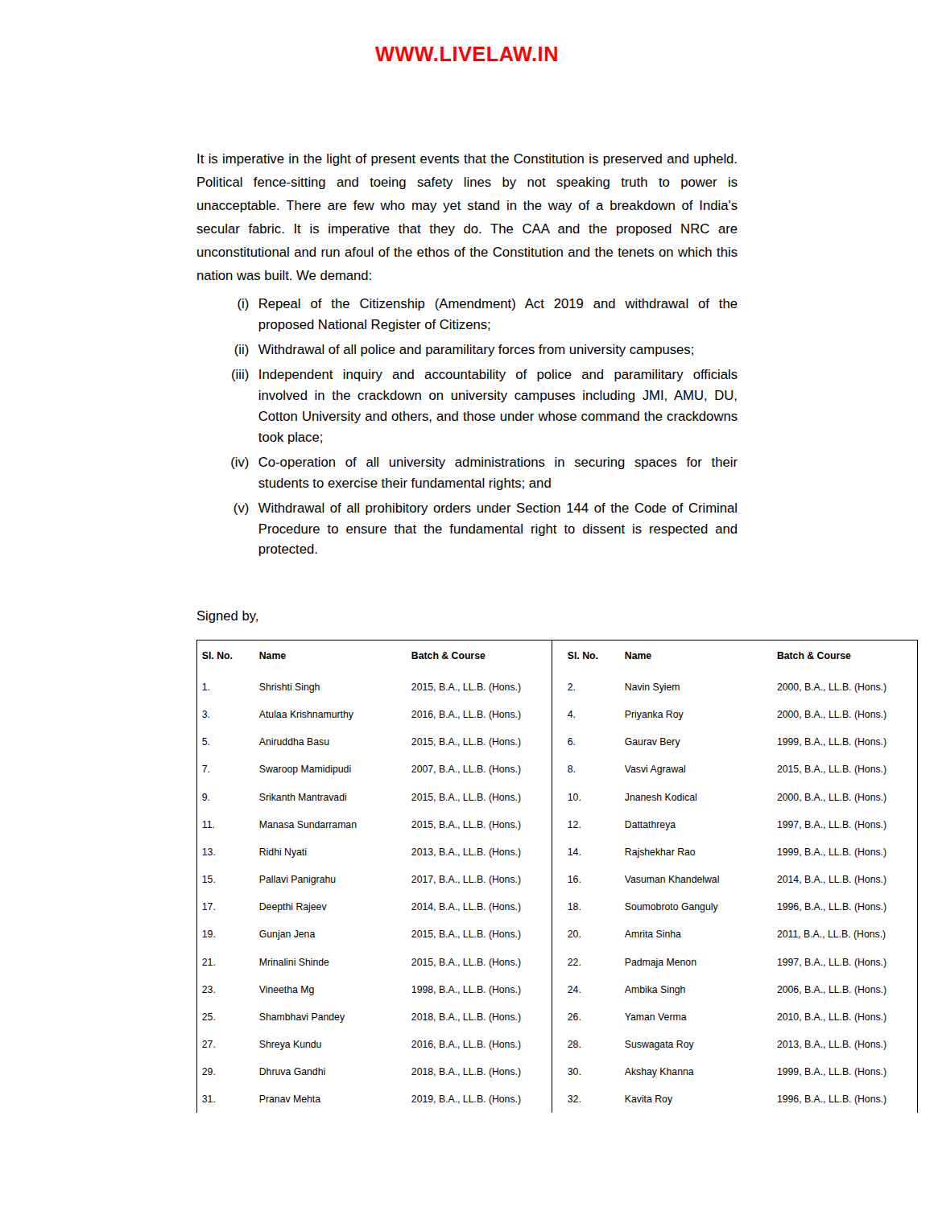WWW.LIVELAW.IN
It is imperative in the light of present events that the Constitution is preserved and upheld. Political fence-sitting and toeing safety lines by not speaking truth to power is unacceptable. There are few who may yet stand in the way of a breakdown of India's secular fabric. It is imperative that they do. The CAA and the proposed NRC are unconstitutional and run afoul of the ethos of the Constitution and the tenets on which this nation was built. We demand:
Repeal of the Citizenship (Amendment) Act 2019 and withdrawal of the proposed National Register of Citizens;
Withdrawal of all police and paramilitary forces from university campuses;
Independent inquiry and accountability of police and paramilitary officials involved in the crackdown on university campuses including JMI, AMU, DU, Cotton University and others, and those under whose command the crackdowns took place;
Co-operation of all university administrations in securing spaces for their students to exercise their fundamental rights; and
Withdrawal of all prohibitory orders under Section 144 of the Code of Criminal Procedure to ensure that the fundamental right to dissent is respected and protected.
Signed by,
| Sl. No. | Name | Batch & Course | | Sl. No. | Name | Batch & Course |
| --- | --- | --- | --- | --- | --- | --- |
| 1. | Shrishti Singh | 2015, B.A., LL.B. (Hons.) | | 2. | Navin Syiem | 2000, B.A., LL.B. (Hons.) |
| 3. | Atulaa Krishnamurthy | 2016, B.A., LL.B. (Hons.) | | 4. | Priyanka Roy | 2000, B.A., LL.B. (Hons.) |
| 5. | Aniruddha Basu | 2015, B.A., LL.B. (Hons.) | | 6. | Gaurav Bery | 1999, B.A., LL.B. (Hons.) |
| 7. | Swaroop Mamidipudi | 2007, B.A., LL.B. (Hons.) | | 8. | Vasvi Agrawal | 2015, B.A., LL.B. (Hons.) |
| 9. | Srikanth Mantravadi | 2015, B.A., LL.B. (Hons.) | | 10. | Jnanesh Kodical | 2000, B.A., LL.B. (Hons.) |
| 11. | Manasa Sundarraman | 2015, B.A., LL.B. (Hons.) | | 12. | Dattathreya | 1997, B.A., LL.B. (Hons.) |
| 13. | Ridhi Nyati | 2013, B.A., LL.B. (Hons.) | | 14. | Rajshekhar Rao | 1999, B.A., LL.B. (Hons.) |
| 15. | Pallavi Panigrahu | 2017, B.A., LL.B. (Hons.) | | 16. | Vasuman Khandelwal | 2014, B.A., LL.B. (Hons.) |
| 17. | Deepthi Rajeev | 2014, B.A., LL.B. (Hons.) | | 18. | Soumobroto Ganguly | 1996, B.A., LL.B. (Hons.) |
| 19. | Gunjan Jena | 2015, B.A., LL.B. (Hons.) | | 20. | Amrita Sinha | 2011, B.A., LL.B. (Hons.) |
| 21. | Mrinalini Shinde | 2015, B.A., LL.B. (Hons.) | | 22. | Padmaja Menon | 1997, B.A., LL.B. (Hons.) |
| 23. | Vineetha Mg | 1998, B.A., LL.B. (Hons.) | | 24. | Ambika Singh | 2006, B.A., LL.B. (Hons.) |
| 25. | Shambhavi Pandey | 2018, B.A., LL.B. (Hons.) | | 26. | Yaman Verma | 2010, B.A., LL.B. (Hons.) |
| 27. | Shreya Kundu | 2016, B.A., LL.B. (Hons.) | | 28. | Suswagata Roy | 2013, B.A., LL.B. (Hons.) |
| 29. | Dhruva Gandhi | 2018, B.A., LL.B. (Hons.) | | 30. | Akshay Khanna | 1999, B.A., LL.B. (Hons.) |
| 31. | Pranav Mehta | 2019, B.A., LL.B. (Hons.) | | 32. | Kavita Roy | 1996, B.A., LL.B. (Hons.) |